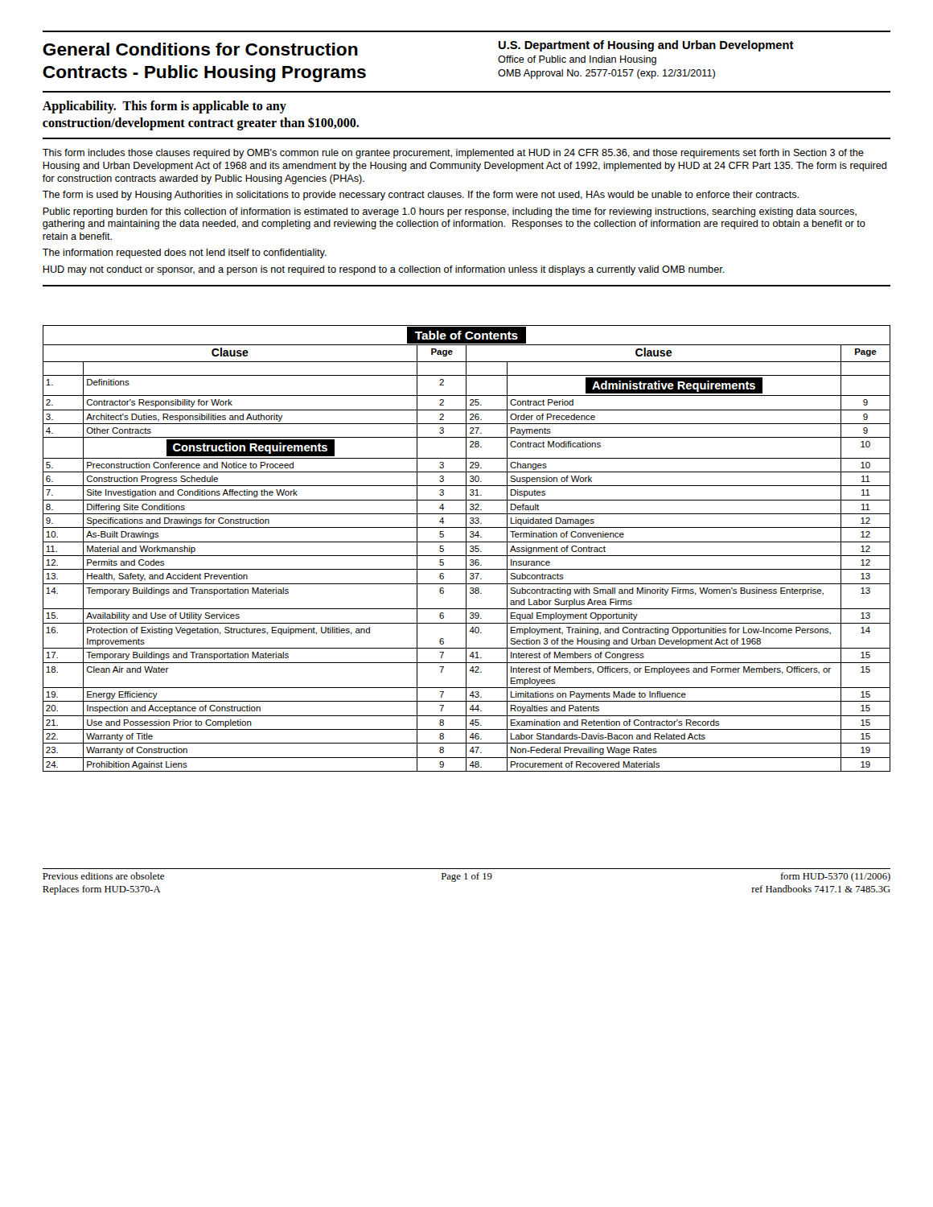| General Conditions for Construction Contracts - Public Housing Programs | U.S. Department of Housing and Urban Development Office of Public and Indian Housing OMB Approval No. 2577-0157 (exp. 12/31/2011) |
Applicability. This form is applicable to any
construction/development contract greater than $100,000.
This form includes those clauses required by OMB's common rule on grantee procurement, implemented at HUD in 24 CFR 85.36, and those requirements set forth in Section 3 of the Housing and Urban Development Act of 1968 and its amendment by the Housing and Community Development Act of 1992, implemented by HUD at 24 CFR Part 135. The form is required for construction contracts awarded by Public Housing Agencies (PHAs).
The form is used by Housing Authorities in solicitations to provide necessary contract clauses. If the form were not used, HAs would be unable to enforce their contracts.
Public reporting burden for this collection of information is estimated to average 1.0 hours per response, including the time for reviewing instructions, searching existing data sources, gathering and maintaining the data needed, and completing and reviewing the collection of information. Responses to the collection of information are required to obtain a benefit or to retain a benefit.
The information requested does not lend itself to confidentiality.
HUD may not conduct or sponsor, and a person is not required to respond to a collection of information unless it displays a currently valid OMB number.
| Table of Contents |
| Clause | Page | Clause | Page |
| 1. | Definitions | 2 | | Administrative Requirements | |
| 2. | Contractor's Responsibility for Work | 2 | 25. | Contract Period | 9 |
| 3. | Architect's Duties, Responsibilities and Authority | 2 | 26. | Order of Precedence | 9 |
| 4. | Other Contracts | 3 | 27. | Payments | 9 |
| | Construction Requirements | | 28. | Contract Modifications | 10 |
| 5. | Preconstruction Conference and Notice to Proceed | 3 | 29. | Changes | 10 |
| 6. | Construction Progress Schedule | 3 | 30. | Suspension of Work | 11 |
| 7. | Site Investigation and Conditions Affecting the Work | 3 | 31. | Disputes | 11 |
| 8. | Differing Site Conditions | 4 | 32. | Default | 11 |
| 9. | Specifications and Drawings for Construction | 4 | 33. | Liquidated Damages | 12 |
| 10. | As-Built Drawings | 5 | 34. | Termination of Convenience | 12 |
| 11. | Material and Workmanship | 5 | 35. | Assignment of Contract | 12 |
| 12. | Permits and Codes | 5 | 36. | Insurance | 12 |
| 13. | Health, Safety, and Accident Prevention | 6 | 37. | Subcontracts | 13 |
| 14. | Temporary Buildings and Transportation Materials | 6 | 38. | Subcontracting with Small and Minority Firms, Women's Business Enterprise, and Labor Surplus Area Firms | 13 |
| 15. | Availability and Use of Utility Services | 6 | 39. | Equal Employment Opportunity | 13 |
| 16. | Protection of Existing Vegetation, Structures, Equipment, Utilities, and Improvements | 6 | 40. | Employment, Training, and Contracting Opportunities for Low-Income Persons, Section 3 of the Housing and Urban Development Act of 1968 | 14 |
| 17. | Temporary Buildings and Transportation Materials | 7 | 41. | Interest of Members of Congress | 15 |
| 18. | Clean Air and Water | 7 | 42. | Interest of Members, Officers, or Employees and Former Members, Officers, or Employees | 15 |
| 19. | Energy Efficiency | 7 | 43. | Limitations on Payments Made to Influence | 15 |
| 20. | Inspection and Acceptance of Construction | 7 | 44. | Royalties and Patents | 15 |
| 21. | Use and Possession Prior to Completion | 8 | 45. | Examination and Retention of Contractor's Records | 15 |
| 22. | Warranty of Title | 8 | 46. | Labor Standards-Davis-Bacon and Related Acts | 15 |
| 23. | Warranty of Construction | 8 | 47. | Non-Federal Prevailing Wage Rates | 19 |
| 24. | Prohibition Against Liens | 9 | 48. | Procurement of Recovered Materials | 19 |
| Previous editions are obsolete | Page 1 of 19 | form HUD-5370 (11/2006) |
| Replaces form HUD-5370-A | | ref Handbooks 7417.1 & 7485.3G |